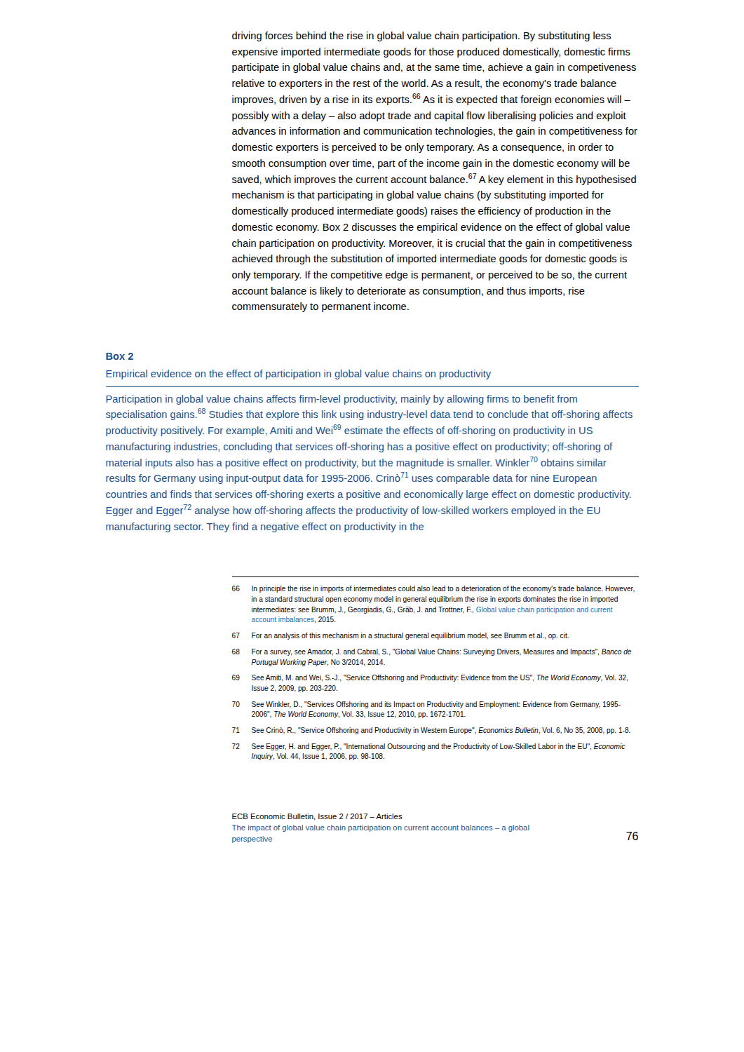driving forces behind the rise in global value chain participation. By substituting less expensive imported intermediate goods for those produced domestically, domestic firms participate in global value chains and, at the same time, achieve a gain in competiveness relative to exporters in the rest of the world. As a result, the economy's trade balance improves, driven by a rise in its exports.66 As it is expected that foreign economies will – possibly with a delay – also adopt trade and capital flow liberalising policies and exploit advances in information and communication technologies, the gain in competitiveness for domestic exporters is perceived to be only temporary. As a consequence, in order to smooth consumption over time, part of the income gain in the domestic economy will be saved, which improves the current account balance.67 A key element in this hypothesised mechanism is that participating in global value chains (by substituting imported for domestically produced intermediate goods) raises the efficiency of production in the domestic economy. Box 2 discusses the empirical evidence on the effect of global value chain participation on productivity. Moreover, it is crucial that the gain in competitiveness achieved through the substitution of imported intermediate goods for domestic goods is only temporary. If the competitive edge is permanent, or perceived to be so, the current account balance is likely to deteriorate as consumption, and thus imports, rise commensurately to permanent income.
Box 2
Empirical evidence on the effect of participation in global value chains on productivity
Participation in global value chains affects firm-level productivity, mainly by allowing firms to benefit from specialisation gains.68 Studies that explore this link using industry-level data tend to conclude that off-shoring affects productivity positively. For example, Amiti and Wei69 estimate the effects of off-shoring on productivity in US manufacturing industries, concluding that services off-shoring has a positive effect on productivity; off-shoring of material inputs also has a positive effect on productivity, but the magnitude is smaller. Winkler70 obtains similar results for Germany using input-output data for 1995-2006. Crinò71 uses comparable data for nine European countries and finds that services off-shoring exerts a positive and economically large effect on domestic productivity. Egger and Egger72 analyse how off-shoring affects the productivity of low-skilled workers employed in the EU manufacturing sector. They find a negative effect on productivity in the
66 In principle the rise in imports of intermediates could also lead to a deterioration of the economy's trade balance. However, in a standard structural open economy model in general equilibrium the rise in exports dominates the rise in imported intermediates: see Brumm, J., Georgiadis, G., Gräb, J. and Trottner, F., Global value chain participation and current account imbalances, 2015.
67 For an analysis of this mechanism in a structural general equilibrium model, see Brumm et al., op. cit.
68 For a survey, see Amador, J. and Cabral, S., "Global Value Chains: Surveying Drivers, Measures and Impacts", Banco de Portugal Working Paper, No 3/2014, 2014.
69 See Amiti, M. and Wei, S.-J., "Service Offshoring and Productivity: Evidence from the US", The World Economy, Vol. 32, Issue 2, 2009, pp. 203-220.
70 See Winkler, D., "Services Offshoring and its Impact on Productivity and Employment: Evidence from Germany, 1995-2006", The World Economy, Vol. 33, Issue 12, 2010, pp. 1672-1701.
71 See Crinò, R., "Service Offshoring and Productivity in Western Europe", Economics Bulletin, Vol. 6, No 35, 2008, pp. 1-8.
72 See Egger, H. and Egger, P., "International Outsourcing and the Productivity of Low-Skilled Labor in the EU", Economic Inquiry, Vol. 44, Issue 1, 2006, pp. 98-108.
ECB Economic Bulletin, Issue 2 / 2017 – Articles
The impact of global value chain participation on current account balances – a global
perspective
76